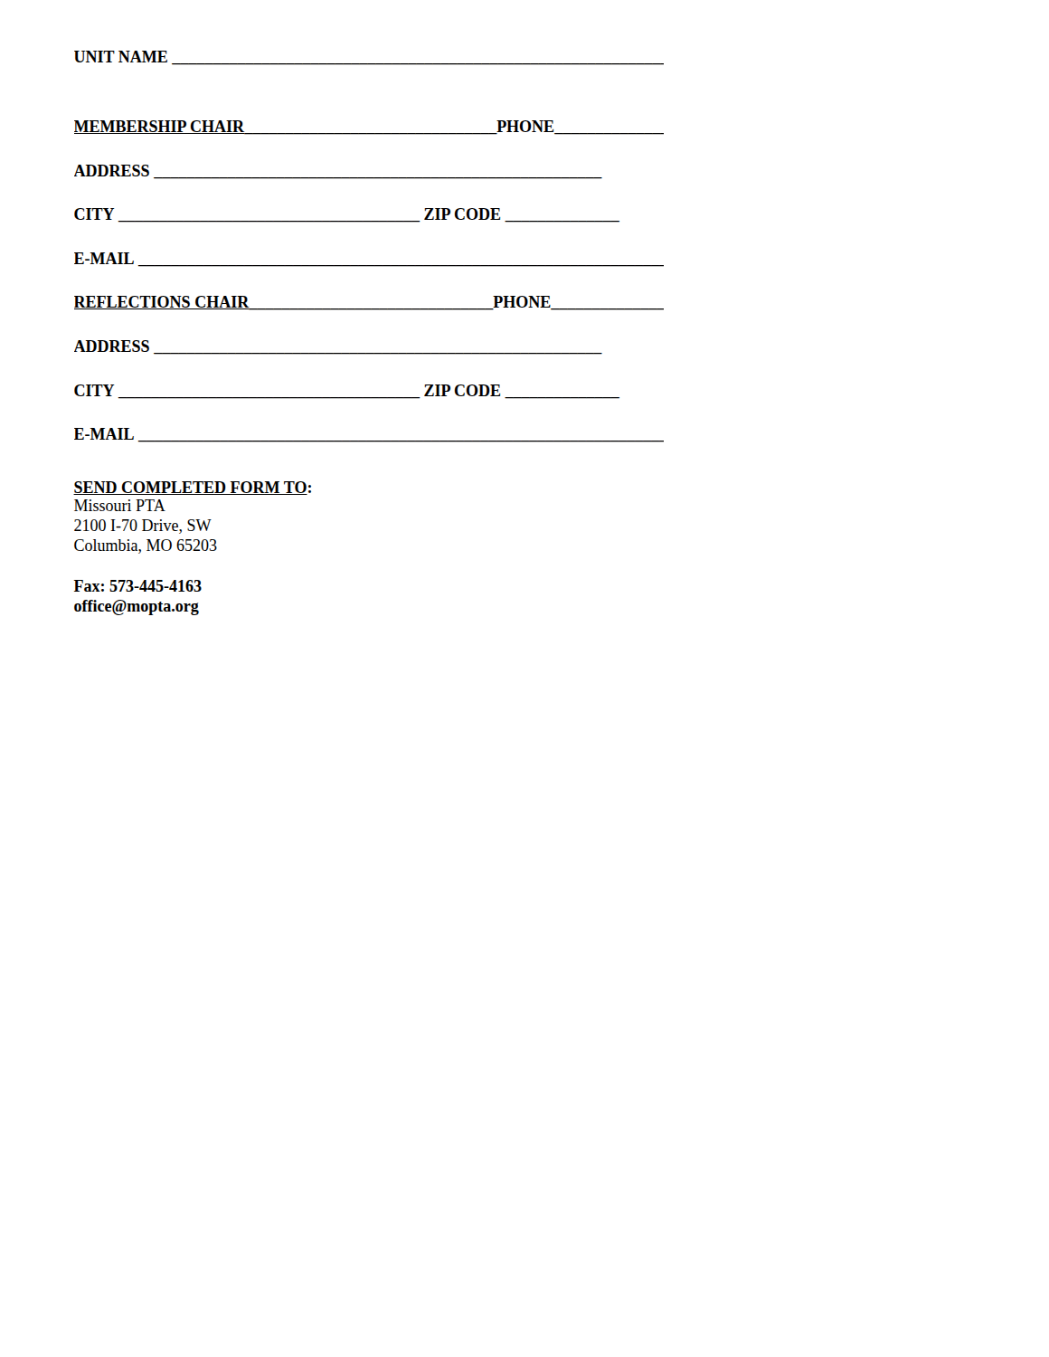UNIT NAME _______________________________________________________________
MEMBERSHIP CHAIR_______________________________PHONE__________________
ADDRESS _______________________________________________________
CITY _____________________________________ ZIP CODE ______________
E-MAIL _________________________________________________________________
REFLECTIONS CHAIR______________________________PHONE__________________
ADDRESS _______________________________________________________
CITY _____________________________________ ZIP CODE ______________
E-MAIL _________________________________________________________________
SEND COMPLETED FORM TO:
Missouri PTA
2100 I-70 Drive, SW
Columbia, MO 65203
Fax: 573-445-4163
office@mopta.org